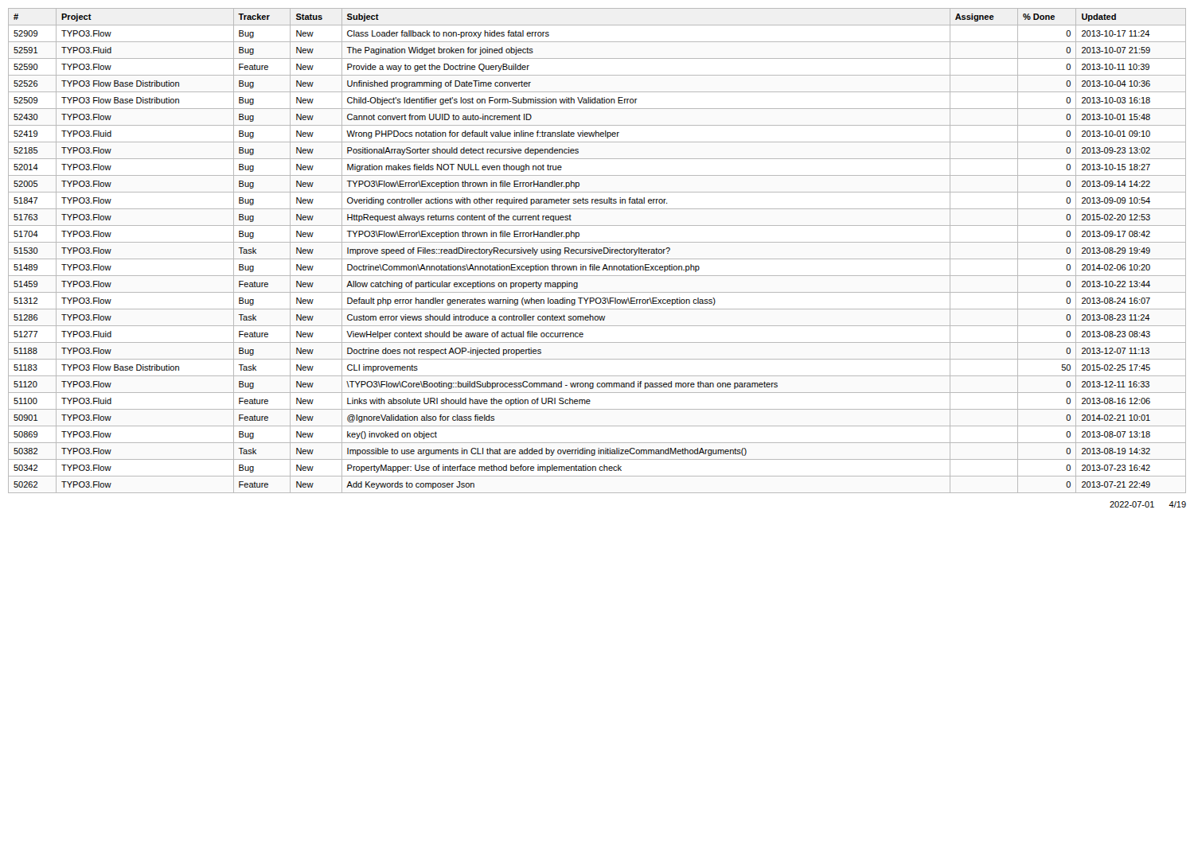| # | Project | Tracker | Status | Subject | Assignee | % Done | Updated |
| --- | --- | --- | --- | --- | --- | --- | --- |
| 52909 | TYPO3.Flow | Bug | New | Class Loader fallback to non-proxy hides fatal errors | | 0 | 2013-10-17 11:24 |
| 52591 | TYPO3.Fluid | Bug | New | The Pagination Widget broken for joined objects | | 0 | 2013-10-07 21:59 |
| 52590 | TYPO3.Flow | Feature | New | Provide a way to get the Doctrine QueryBuilder | | 0 | 2013-10-11 10:39 |
| 52526 | TYPO3 Flow Base Distribution | Bug | New | Unfinished programming of DateTime converter | | 0 | 2013-10-04 10:36 |
| 52509 | TYPO3 Flow Base Distribution | Bug | New | Child-Object's Identifier get's lost on Form-Submission with Validation Error | | 0 | 2013-10-03 16:18 |
| 52430 | TYPO3.Flow | Bug | New | Cannot convert from UUID to auto-increment ID | | 0 | 2013-10-01 15:48 |
| 52419 | TYPO3.Fluid | Bug | New | Wrong PHPDocs notation for default value inline f:translate viewhelper | | 0 | 2013-10-01 09:10 |
| 52185 | TYPO3.Flow | Bug | New | PositionalArraySorter should detect recursive dependencies | | 0 | 2013-09-23 13:02 |
| 52014 | TYPO3.Flow | Bug | New | Migration makes fields NOT NULL even though not true | | 0 | 2013-10-15 18:27 |
| 52005 | TYPO3.Flow | Bug | New | TYPO3\Flow\Error\Exception thrown in file ErrorHandler.php | | 0 | 2013-09-14 14:22 |
| 51847 | TYPO3.Flow | Bug | New | Overiding controller actions with other required parameter sets results in fatal error. | | 0 | 2013-09-09 10:54 |
| 51763 | TYPO3.Flow | Bug | New | HttpRequest always returns content of the current request | | 0 | 2015-02-20 12:53 |
| 51704 | TYPO3.Flow | Bug | New | TYPO3\Flow\Error\Exception thrown in file ErrorHandler.php | | 0 | 2013-09-17 08:42 |
| 51530 | TYPO3.Flow | Task | New | Improve speed of Files::readDirectoryRecursively using RecursiveDirectoryIterator? | | 0 | 2013-08-29 19:49 |
| 51489 | TYPO3.Flow | Bug | New | Doctrine\Common\Annotations\AnnotationException thrown in file AnnotationException.php | | 0 | 2014-02-06 10:20 |
| 51459 | TYPO3.Flow | Feature | New | Allow catching of particular exceptions on property mapping | | 0 | 2013-10-22 13:44 |
| 51312 | TYPO3.Flow | Bug | New | Default php error handler generates warning (when loading TYPO3\Flow\Error\Exception class) | | 0 | 2013-08-24 16:07 |
| 51286 | TYPO3.Flow | Task | New | Custom error views should introduce a controller context somehow | | 0 | 2013-08-23 11:24 |
| 51277 | TYPO3.Fluid | Feature | New | ViewHelper context should be aware of actual file occurrence | | 0 | 2013-08-23 08:43 |
| 51188 | TYPO3.Flow | Bug | New | Doctrine does not respect AOP-injected properties | | 0 | 2013-12-07 11:13 |
| 51183 | TYPO3 Flow Base Distribution | Task | New | CLI improvements | | 50 | 2015-02-25 17:45 |
| 51120 | TYPO3.Flow | Bug | New | \TYPO3\Flow\Core\Booting::buildSubprocessCommand - wrong command if passed more than one parameters | | 0 | 2013-12-11 16:33 |
| 51100 | TYPO3.Fluid | Feature | New | Links with absolute URI should have the option of URI Scheme | | 0 | 2013-08-16 12:06 |
| 50901 | TYPO3.Flow | Feature | New | @IgnoreValidation also for class fields | | 0 | 2014-02-21 10:01 |
| 50869 | TYPO3.Flow | Bug | New | key() invoked on object | | 0 | 2013-08-07 13:18 |
| 50382 | TYPO3.Flow | Task | New | Impossible to use arguments in CLI that are added by overriding initializeCommandMethodArguments() | | 0 | 2013-08-19 14:32 |
| 50342 | TYPO3.Flow | Bug | New | PropertyMapper: Use of interface method before implementation check | | 0 | 2013-07-23 16:42 |
| 50262 | TYPO3.Flow | Feature | New | Add Keywords to composer Json | | 0 | 2013-07-21 22:49 |
2022-07-01 4/19